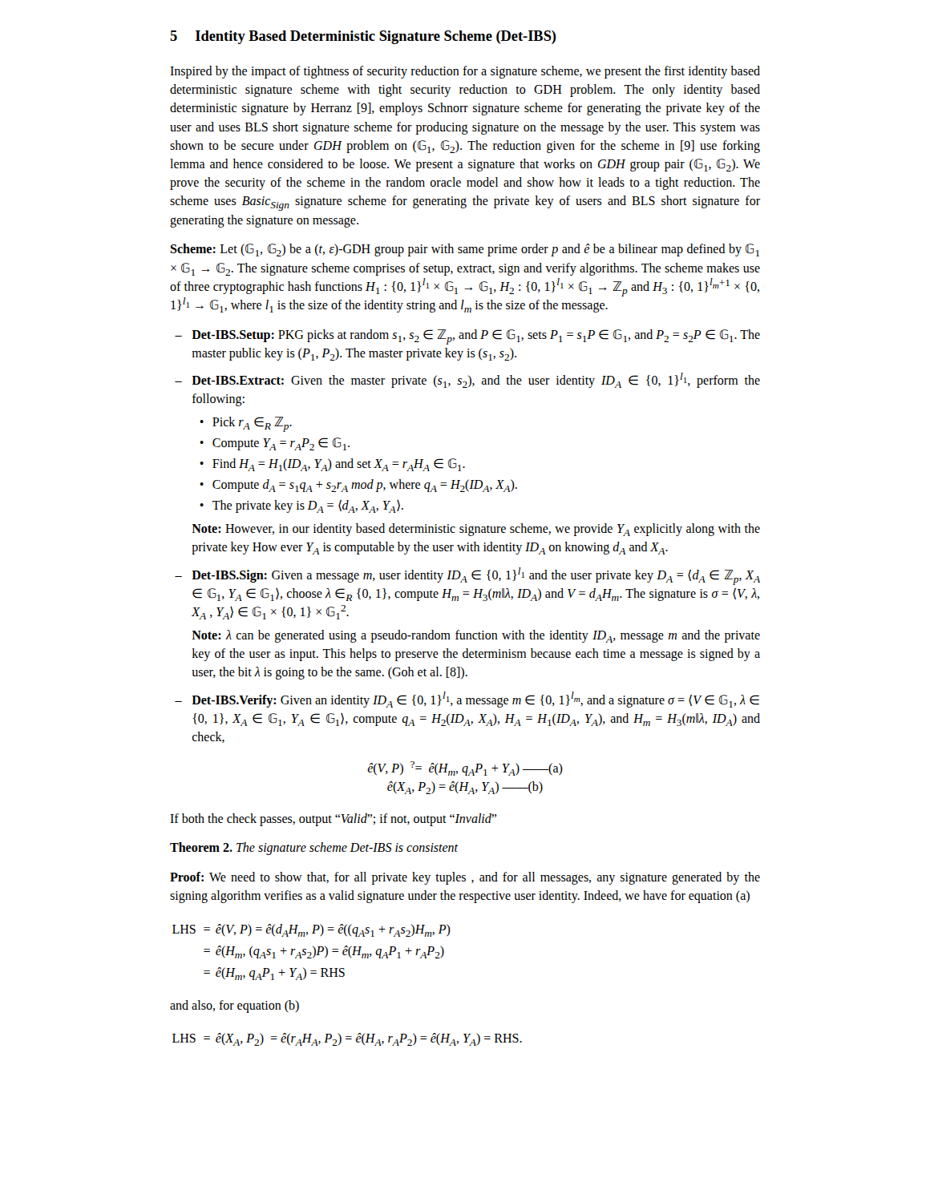5 Identity Based Deterministic Signature Scheme (Det-IBS)
Inspired by the impact of tightness of security reduction for a signature scheme, we present the first identity based deterministic signature scheme with tight security reduction to GDH problem. The only identity based deterministic signature by Herranz [9], employs Schnorr signature scheme for generating the private key of the user and uses BLS short signature scheme for producing signature on the message by the user. This system was shown to be secure under GDH problem on (𝔾1, 𝔾2). The reduction given for the scheme in [9] use forking lemma and hence considered to be loose. We present a signature that works on GDH group pair (𝔾1, 𝔾2). We prove the security of the scheme in the random oracle model and show how it leads to a tight reduction. The scheme uses BasicSign signature scheme for generating the private key of users and BLS short signature for generating the signature on message.
Scheme: Let (𝔾1, 𝔾2) be a (t, ε)-GDH group pair with same prime order p and ê be a bilinear map defined by 𝔾1 × 𝔾1 → 𝔾2. The signature scheme comprises of setup, extract, sign and verify algorithms. The scheme makes use of three cryptographic hash functions H1 : {0, 1}l1 × 𝔾1 → 𝔾1, H2 : {0, 1}l1 × 𝔾1 → ℤp and H3 : {0, 1}lm+1 × {0, 1}l1 → 𝔾1, where l1 is the size of the identity string and lm is the size of the message.
Det-IBS.Setup: PKG picks at random s1, s2 ∈ ℤp, and P ∈ 𝔾1, sets P1 = s1P ∈ 𝔾1, and P2 = s2P ∈ 𝔾1. The master public key is (P1, P2). The master private key is (s1, s2).
Det-IBS.Extract: Given the master private (s1, s2), and the user identity IDA ∈ {0, 1}l1, perform the following:
Pick rA ∈R ℤp.
Compute YA = rAP2 ∈ 𝔾1.
Find HA = H1(IDA, YA) and set XA = rAHA ∈ 𝔾1.
Compute dA = s1qA + s2rA mod p, where qA = H2(IDA, XA).
The private key is DA = ⟨dA, XA, YA⟩.
Note: However, in our identity based deterministic signature scheme, we provide YA explicitly along with the private key How ever YA is computable by the user with identity IDA on knowing dA and XA.
Det-IBS.Sign: Given a message m, user identity IDA ∈ {0, 1}l1 and the user private key DA = ⟨dA ∈ ℤp, XA ∈ 𝔾1, YA ∈ 𝔾1⟩, choose λ ∈R {0, 1}, compute Hm = H3(m‖λ, IDA) and V = dAHm. The signature is σ = ⟨V, λ, XA , YA⟩ ∈ 𝔾1 × {0, 1} × 𝔾12. Note: λ can be generated using a pseudo-random function with the identity IDA, message m and the private key of the user as input. This helps to preserve the determinism because each time a message is signed by a user, the bit λ is going to be the same. (Goh et al. [8]).
Det-IBS.Verify: Given an identity IDA ∈ {0, 1}l1, a message m ∈ {0, 1}lm, and a signature σ = ⟨V ∈ 𝔾1, λ ∈ {0, 1}, XA ∈ 𝔾1, YA ∈ 𝔾1⟩, compute qA = H2(IDA, XA), HA = H1(IDA, YA), and Hm = H3(m‖λ, IDA) and check,
ê(V, P) ?= ê(Hm, qAP1 + YA) ——(a) ê(XA, P2) = ê(HA, YA) ——(b)
If both the check passes, output “Valid”; if not, output “Invalid”
Theorem 2. The signature scheme Det-IBS is consistent
Proof: We need to show that, for all private key tuples , and for all messages, any signature generated by the signing algorithm verifies as a valid signature under the respective user identity. Indeed, we have for equation (a)
| LHS | = | ê ( V , P ) = ê ( d A H m , P ) = ê (( q A s 1 + r A s 2 ) H m , P ) |
| | = | ê ( H m , ( q A s 1 + r A s 2 ) P ) = ê ( H m , q A P 1 + r A P 2 ) |
| | = | ê ( H m , q A P 1 + Y A ) = RHS |
and also, for equation (b)
| LHS | = | ê ( X A , P 2 ) = ê ( r A H A , P 2 ) = ê ( H A , r A P 2 ) = ê ( H A , Y A ) = RHS. |